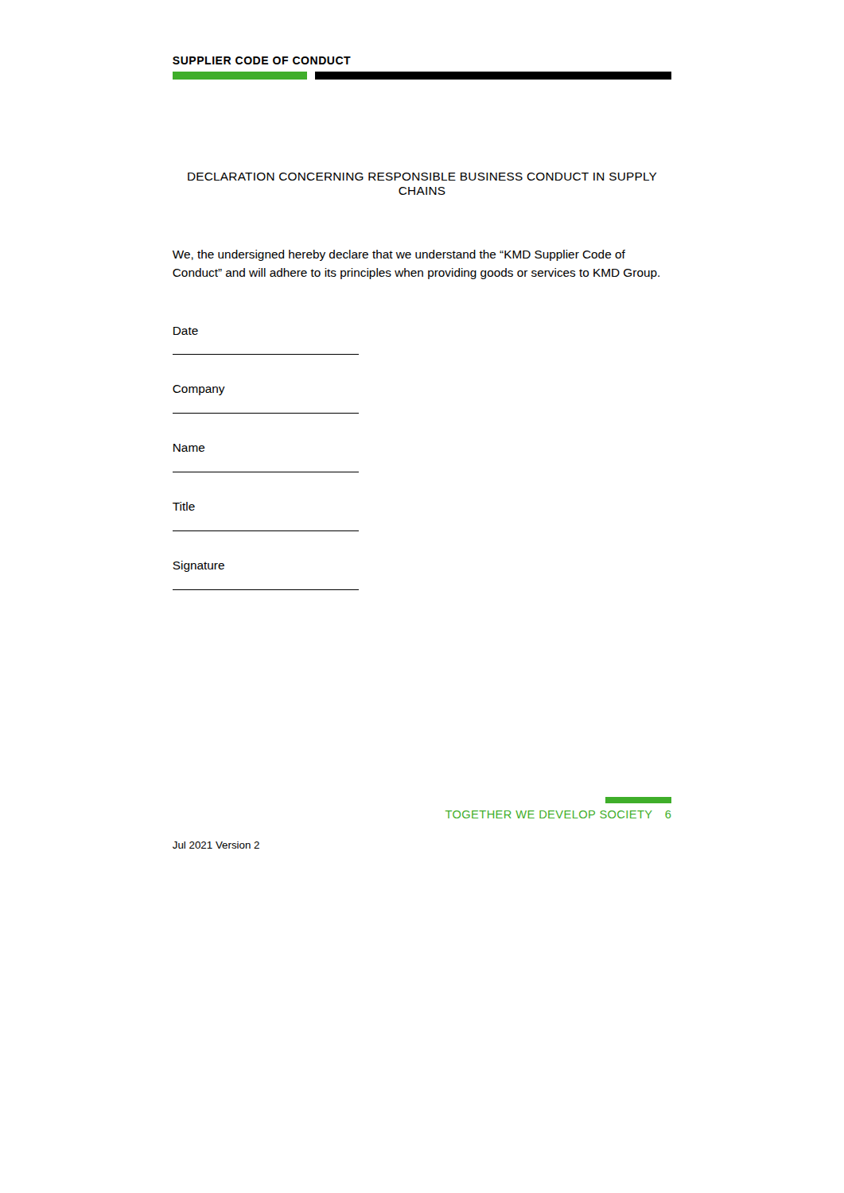SUPPLIER CODE OF CONDUCT
DECLARATION CONCERNING RESPONSIBLE BUSINESS CONDUCT IN SUPPLY CHAINS
We, the undersigned hereby declare that we understand the “KMD Supplier Code of Conduct” and will adhere to its principles when providing goods or services to KMD Group.
Date
Company
Name
Title
Signature
TOGETHER WE DEVELOP SOCIETY6
Jul 2021 Version 2